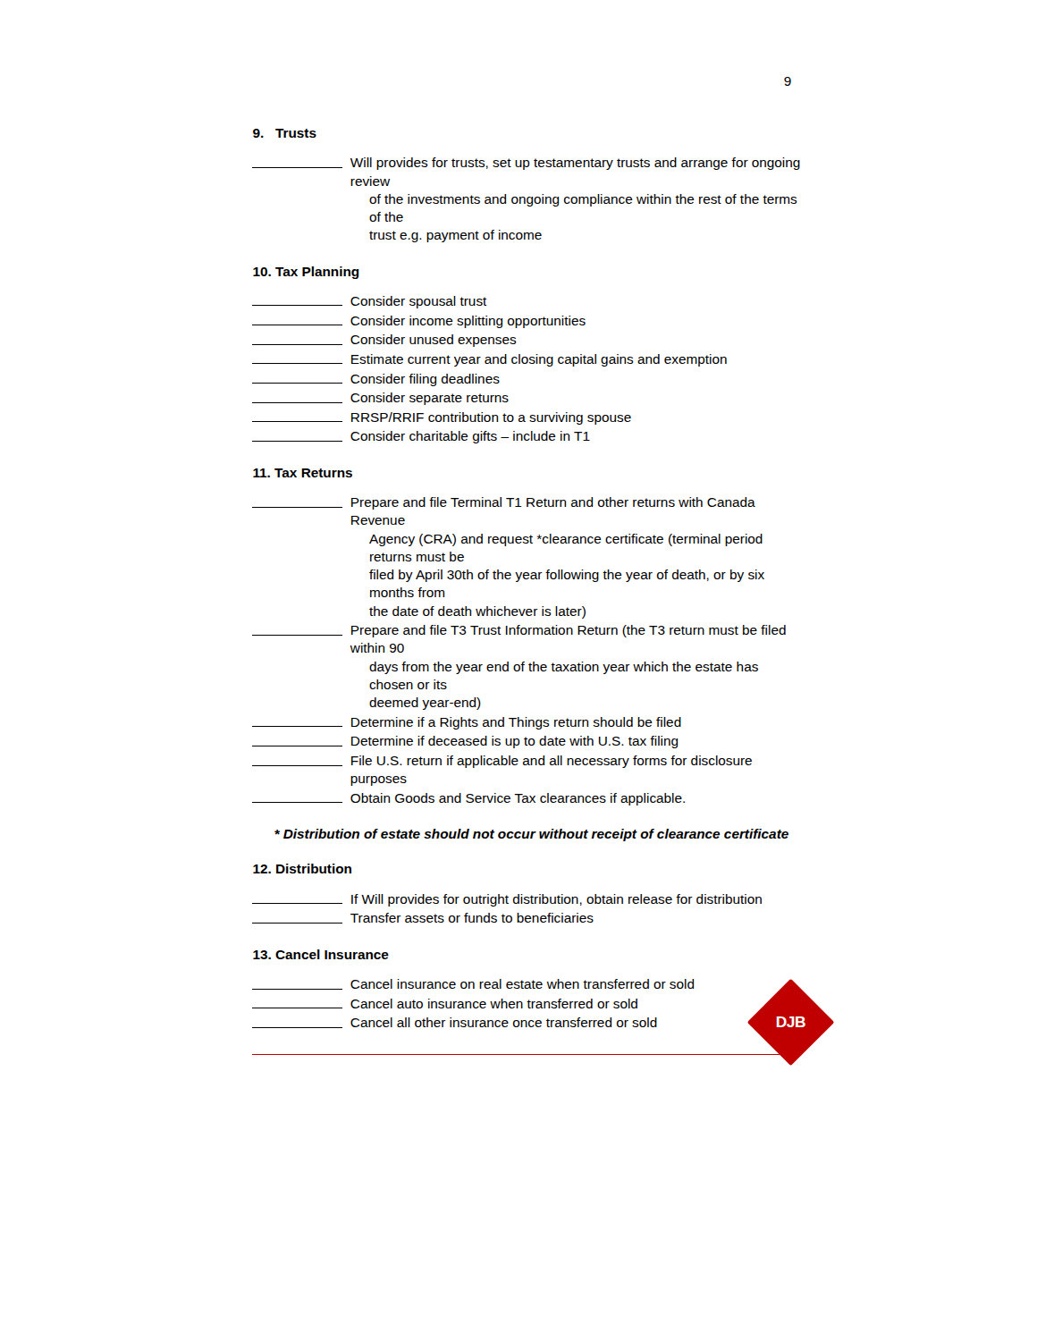9
9. Trusts
Will provides for trusts, set up testamentary trusts and arrange for ongoing reviewof the investments and ongoing compliance within the rest of the terms of the trust e.g. payment of income
10. Tax Planning
Consider spousal trust
Consider income splitting opportunities
Consider unused expenses
Estimate current year and closing capital gains and exemption
Consider filing deadlines
Consider separate returns
RRSP/RRIF contribution to a surviving spouse
Consider charitable gifts – include in T1
11. Tax Returns
Prepare and file Terminal T1 Return and other returns with Canada RevenueAgency (CRA) and request *clearance certificate (terminal period returns must be filed by April 30th of the year following the year of death, or by six months from the date of death whichever is later)
Prepare and file T3 Trust Information Return (the T3 return must be filed within 90days from the year end of the taxation year which the estate has chosen or its deemed year-end)
Determine if a Rights and Things return should be filed
Determine if deceased is up to date with U.S. tax filing
File U.S. return if applicable and all necessary forms for disclosure purposes
Obtain Goods and Service Tax clearances if applicable.
* Distribution of estate should not occur without receipt of clearance certificate
12. Distribution
If Will provides for outright distribution, obtain release for distribution
Transfer assets or funds to beneficiaries
13. Cancel Insurance
Cancel insurance on real estate when transferred or sold
Cancel auto insurance when transferred or sold
Cancel all other insurance once transferred or sold
DJB